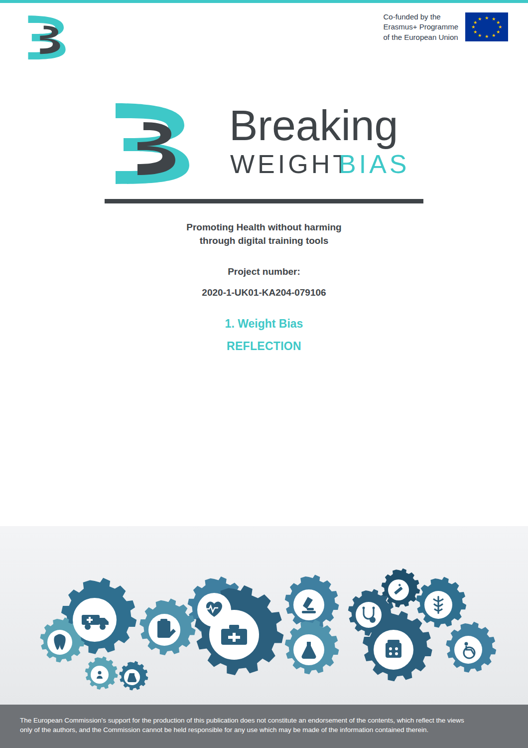Co-funded by the
Erasmus+ Programme
of the European Union
★ ★ ★ ★ ★ ★ ★ ★ ★ ★ ★ ★
Breaking WEIGHT BIAS
Promoting Health without harming through digital training tools
Project number: 2020-1-UK01-KA204-079106
1. Weight Bias
REFLECTION
The European Commission's support for the production of this publication does not constitute an endorsement of the contents, which reflect the views only of the authors, and the Commission cannot be held responsible for any use which may be made of the information contained therein.